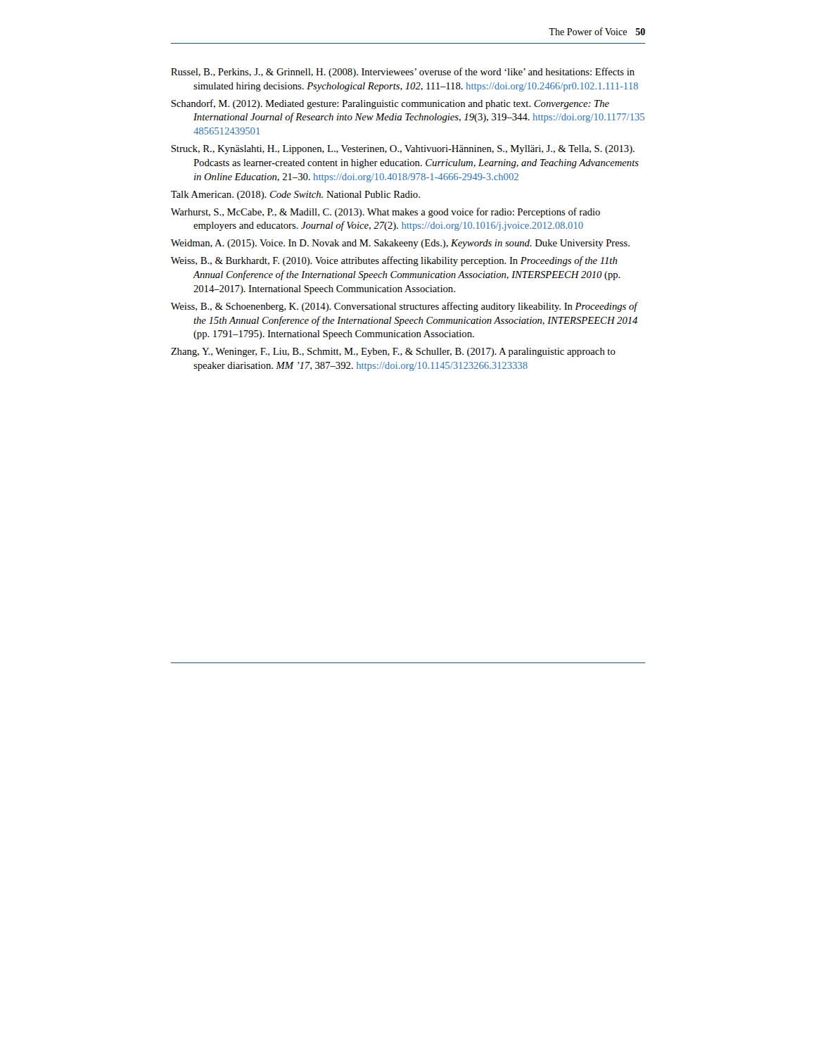The Power of Voice 50
Russel, B., Perkins, J., & Grinnell, H. (2008). Interviewees’ overuse of the word ‘like’ and hesitations: Effects in simulated hiring decisions. Psychological Reports, 102, 111–118. https://doi.org/10.2466/pr0.102.1.111-118
Schandorf, M. (2012). Mediated gesture: Paralinguistic communication and phatic text. Convergence: The International Journal of Research into New Media Technologies, 19(3), 319–344. https://doi.org/10.1177/1354856512439501
Struck, R., Kynäslahti, H., Lipponen, L., Vesterinen, O., Vahtivuori-Hänninen, S., Mylläri, J., & Tella, S. (2013). Podcasts as learner-created content in higher education. Curriculum, Learning, and Teaching Advancements in Online Education, 21–30. https://doi.org/10.4018/978-1-4666-2949-3.ch002
Talk American. (2018). Code Switch. National Public Radio.
Warhurst, S., McCabe, P., & Madill, C. (2013). What makes a good voice for radio: Perceptions of radio employers and educators. Journal of Voice, 27(2). https://doi.org/10.1016/j.jvoice.2012.08.010
Weidman, A. (2015). Voice. In D. Novak and M. Sakakeeny (Eds.), Keywords in sound. Duke University Press.
Weiss, B., & Burkhardt, F. (2010). Voice attributes affecting likability perception. In Proceedings of the 11th Annual Conference of the International Speech Communication Association, INTERSPEECH 2010 (pp. 2014–2017). International Speech Communication Association.
Weiss, B., & Schoenenberg, K. (2014). Conversational structures affecting auditory likeability. In Proceedings of the 15th Annual Conference of the International Speech Communication Association, INTERSPEECH 2014 (pp. 1791–1795). International Speech Communication Association.
Zhang, Y., Weninger, F., Liu, B., Schmitt, M., Eyben, F., & Schuller, B. (2017). A paralinguistic approach to speaker diarisation. MM ’17, 387–392. https://doi.org/10.1145/3123266.3123338